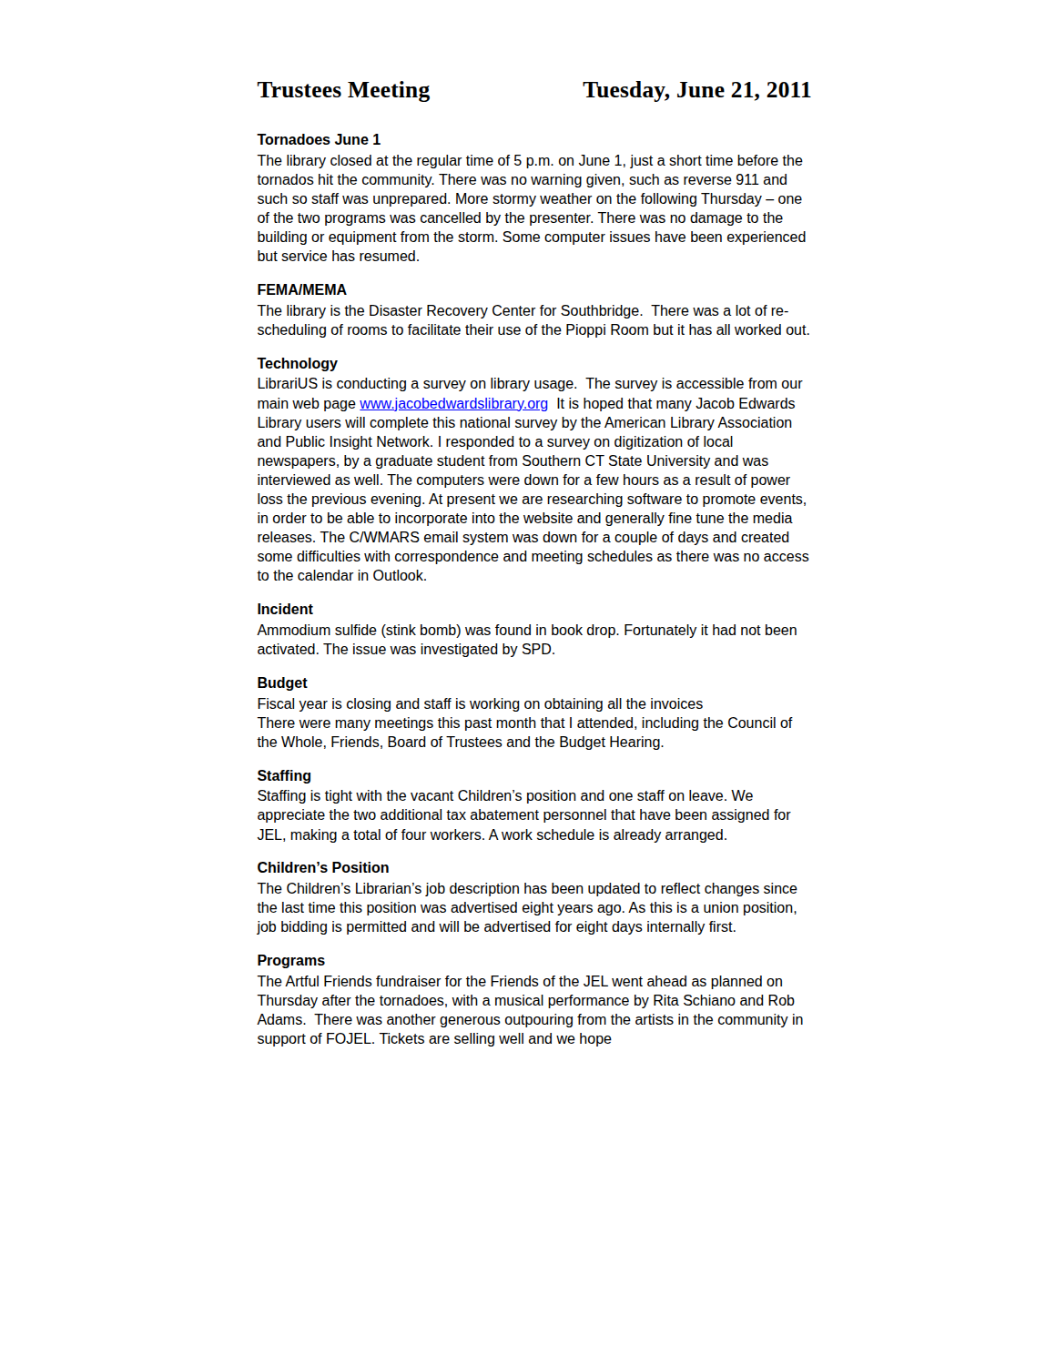Trustees Meeting Tuesday, June 21, 2011
Tornadoes June 1
The library closed at the regular time of 5 p.m. on June 1, just a short time before the tornados hit the community. There was no warning given, such as reverse 911 and such so staff was unprepared. More stormy weather on the following Thursday – one of the two programs was cancelled by the presenter. There was no damage to the building or equipment from the storm. Some computer issues have been experienced but service has resumed.
FEMA/MEMA
The library is the Disaster Recovery Center for Southbridge. There was a lot of re-scheduling of rooms to facilitate their use of the Pioppi Room but it has all worked out.
Technology
LibrariUS is conducting a survey on library usage. The survey is accessible from our main web page www.jacobedwardslibrary.org It is hoped that many Jacob Edwards Library users will complete this national survey by the American Library Association and Public Insight Network. I responded to a survey on digitization of local newspapers, by a graduate student from Southern CT State University and was interviewed as well. The computers were down for a few hours as a result of power loss the previous evening. At present we are researching software to promote events, in order to be able to incorporate into the website and generally fine tune the media releases. The C/WMARS email system was down for a couple of days and created some difficulties with correspondence and meeting schedules as there was no access to the calendar in Outlook.
Incident
Ammodium sulfide (stink bomb) was found in book drop. Fortunately it had not been activated. The issue was investigated by SPD.
Budget
Fiscal year is closing and staff is working on obtaining all the invoices
There were many meetings this past month that I attended, including the Council of the Whole, Friends, Board of Trustees and the Budget Hearing.
Staffing
Staffing is tight with the vacant Children’s position and one staff on leave. We appreciate the two additional tax abatement personnel that have been assigned for JEL, making a total of four workers. A work schedule is already arranged.
Children’s Position
The Children’s Librarian’s job description has been updated to reflect changes since the last time this position was advertised eight years ago. As this is a union position, job bidding is permitted and will be advertised for eight days internally first.
Programs
The Artful Friends fundraiser for the Friends of the JEL went ahead as planned on Thursday after the tornadoes, with a musical performance by Rita Schiano and Rob Adams. There was another generous outpouring from the artists in the community in support of FOJEL. Tickets are selling well and we hope